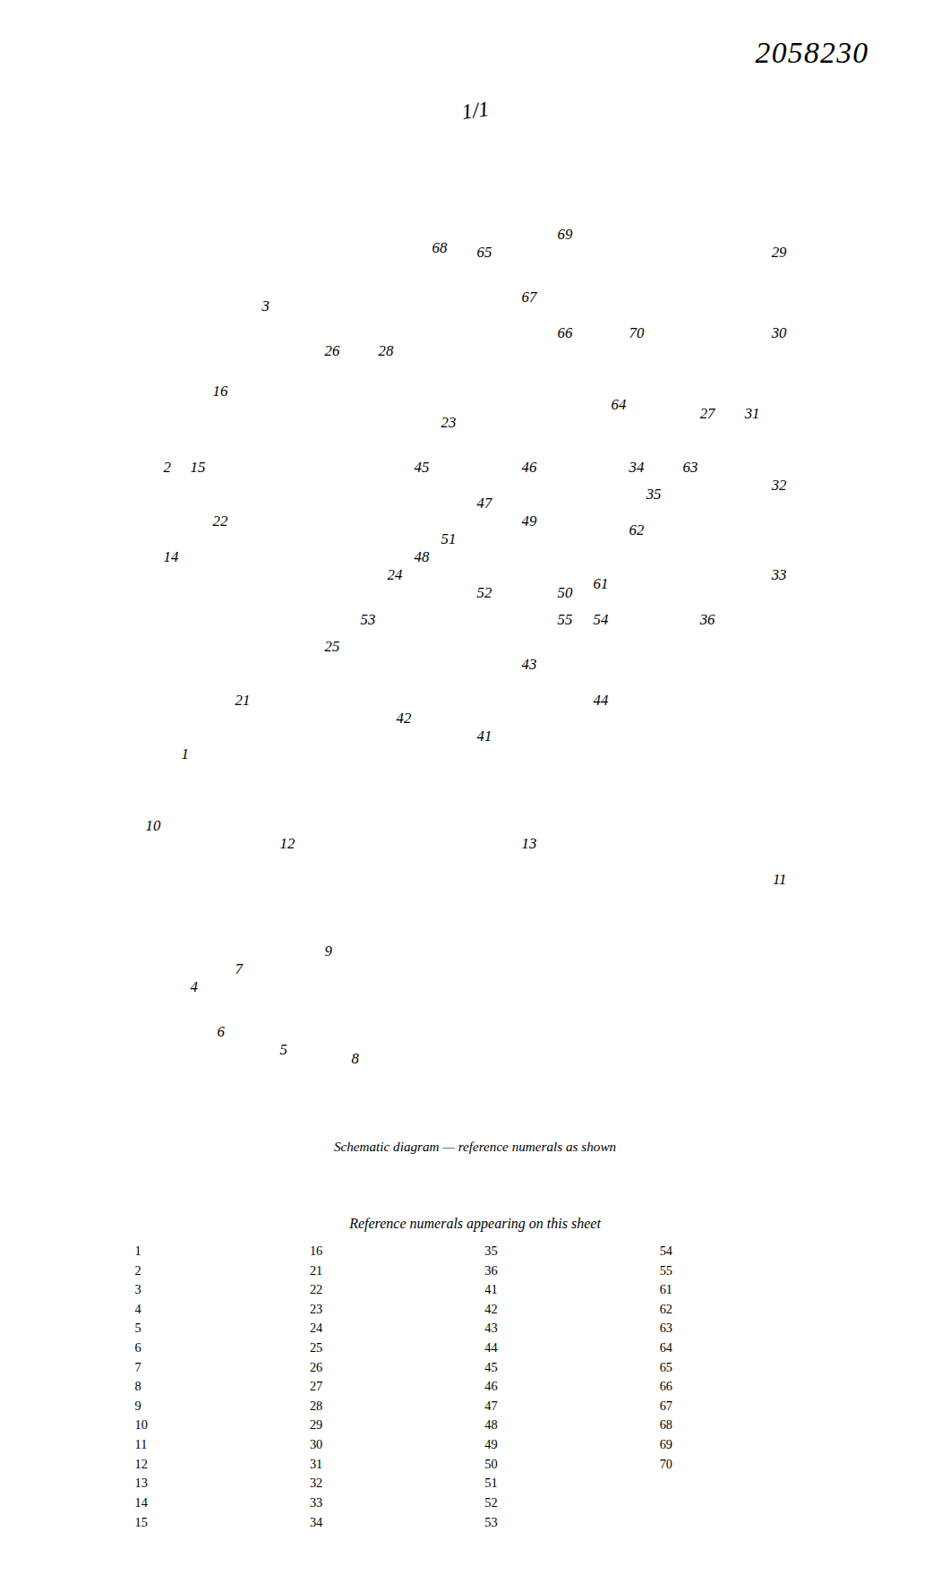2058230
1/1
29 30 31 27 32 33 36 35 69 65 68 67 66 70 64 34 63 62 61 3 26 28 16 15 2 22 14 23 45 46 47 49 51 48 24 52 50 55 54 53 25 43 44 41 42 21 1 10 12 13 11 9 7 4 6 5 8
Schematic diagram — reference numerals as shown
Reference numerals appearing on this sheet
1
2
3
4
5
6
7
8
9
10
11
12
13
14
15
16
21
22
23
24
25
26
27
28
29
30
31
32
33
34
35
36
41
42
43
44
45
46
47
48
49
50
51
52
53
54
55
61
62
63
64
65
66
67
68
69
70